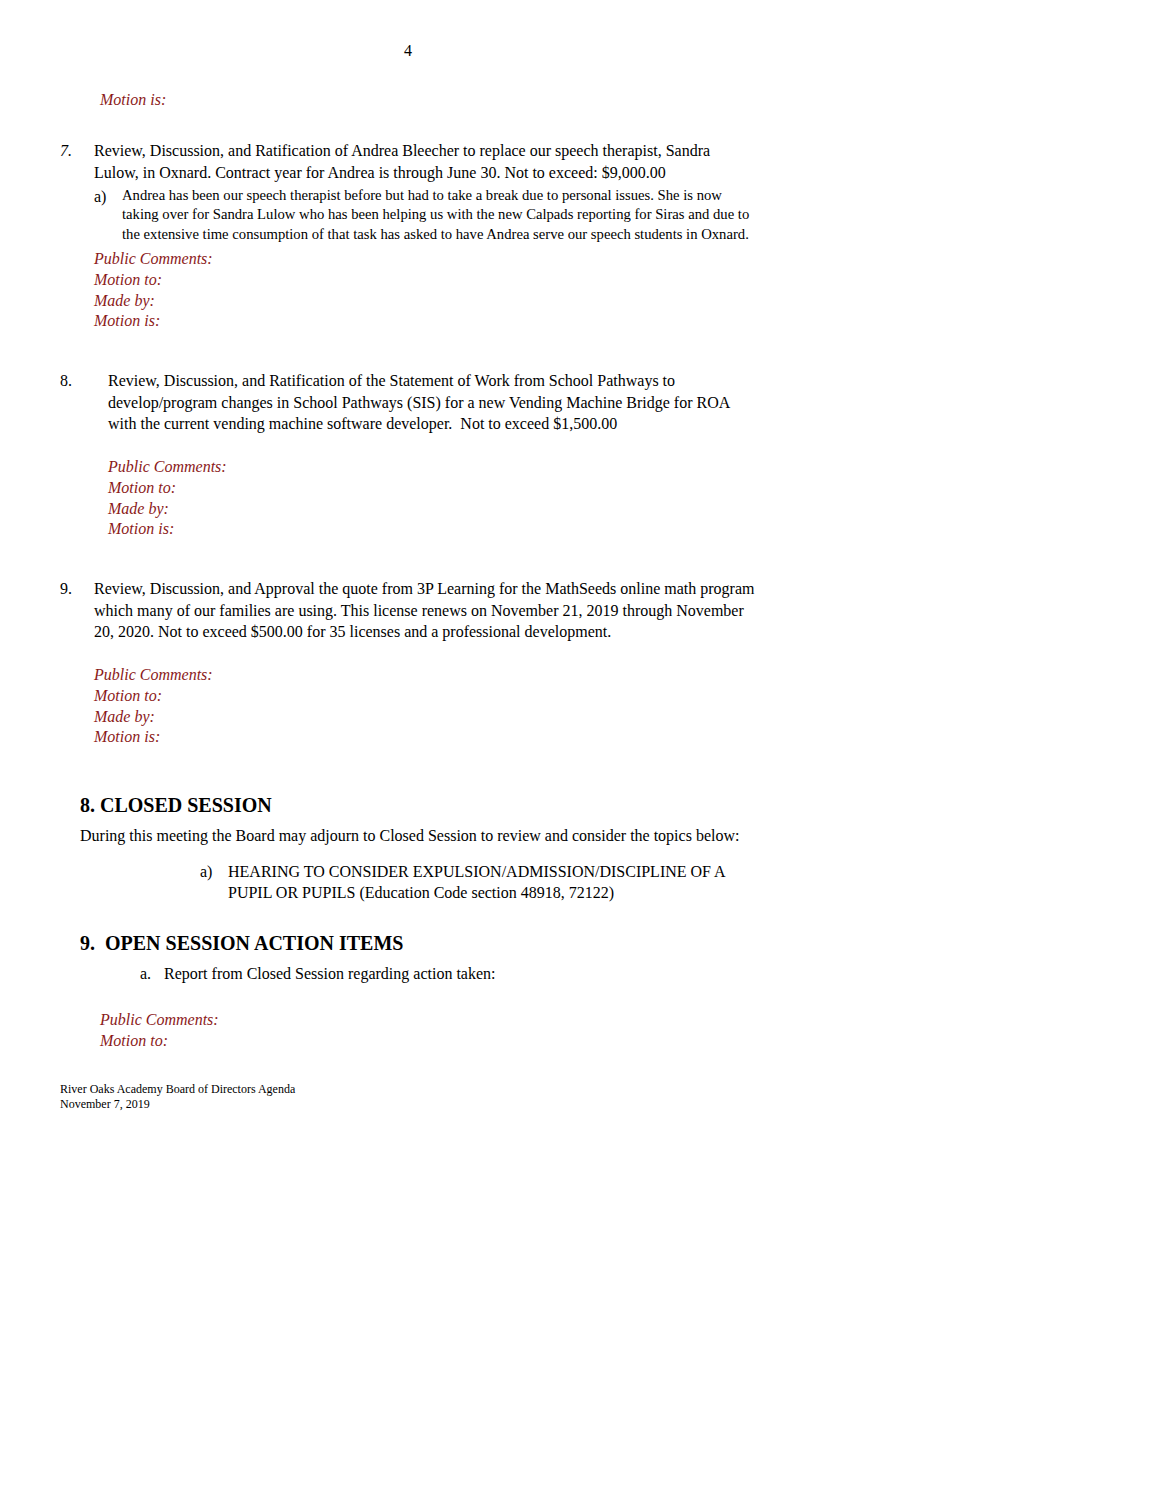4
Motion is:
7.
Review, Discussion, and Ratification of Andrea Bleecher to replace our speech therapist, Sandra Lulow, in Oxnard. Contract year for Andrea is through June 30. Not to exceed: $9,000.00
a)
Andrea has been our speech therapist before but had to take a break due to personal issues. She is now taking over for Sandra Lulow who has been helping us with the new Calpads reporting for Siras and due to the extensive time consumption of that task has asked to have Andrea serve our speech students in Oxnard.
Public Comments:
Motion to:
Made by:
Motion is:
8.
Review, Discussion, and Ratification of the Statement of Work from School Pathways to develop/program changes in School Pathways (SIS) for a new Vending Machine Bridge for ROA with the current vending machine software developer. Not to exceed $1,500.00
Public Comments:
Motion to:
Made by:
Motion is:
9.
Review, Discussion, and Approval the quote from 3P Learning for the MathSeeds online math program which many of our families are using. This license renews on November 21, 2019 through November 20, 2020. Not to exceed $500.00 for 35 licenses and a professional development.
Public Comments:
Motion to:
Made by:
Motion is:
8. CLOSED SESSION
During this meeting the Board may adjourn to Closed Session to review and consider the topics below:
a)
HEARING TO CONSIDER EXPULSION/ADMISSION/DISCIPLINE OF A PUPIL OR PUPILS (Education Code section 48918, 72122)
9. OPEN SESSION ACTION ITEMS
a.
Report from Closed Session regarding action taken:
Public Comments:
Motion to:
River Oaks Academy Board of Directors Agenda
November 7, 2019